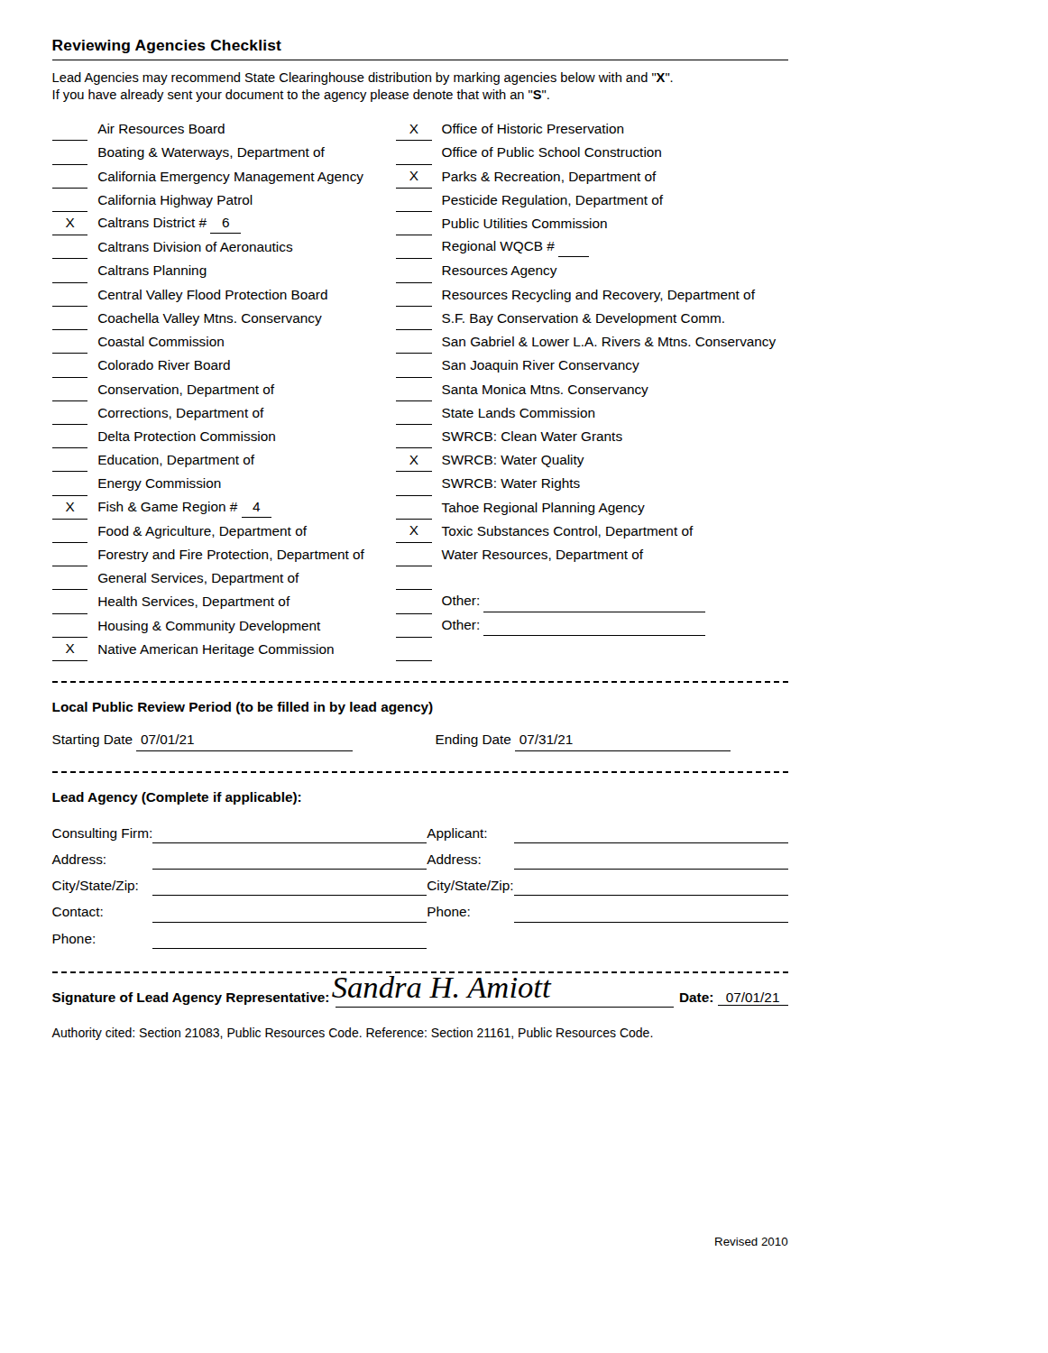Reviewing Agencies Checklist
Lead Agencies may recommend State Clearinghouse distribution by marking agencies below with and "X".
If you have already sent your document to the agency please denote that with an "S".
| | | Air Resources Board | | X | | Office of Historic Preservation |
| | | Boating & Waterways, Department of | | | | Office of Public School Construction |
| | | California Emergency Management Agency | | X | | Parks & Recreation, Department of |
| | | California Highway Patrol | | | | Pesticide Regulation, Department of |
| X | | Caltrans District # 6 | | | | Public Utilities Commission |
| | | Caltrans Division of Aeronautics | | | | Regional WQCB # |
| | | Caltrans Planning | | | | Resources Agency |
| | | Central Valley Flood Protection Board | | | | Resources Recycling and Recovery, Department of |
| | | Coachella Valley Mtns. Conservancy | | | | S.F. Bay Conservation & Development Comm. |
| | | Coastal Commission | | | | San Gabriel & Lower L.A. Rivers & Mtns. Conservancy |
| | | Colorado River Board | | | | San Joaquin River Conservancy |
| | | Conservation, Department of | | | | Santa Monica Mtns. Conservancy |
| | | Corrections, Department of | | | | State Lands Commission |
| | | Delta Protection Commission | | | | SWRCB: Clean Water Grants |
| | | Education, Department of | | X | | SWRCB: Water Quality |
| | | Energy Commission | | | | SWRCB: Water Rights |
| X | | Fish & Game Region # 4 | | | | Tahoe Regional Planning Agency |
| | | Food & Agriculture, Department of | | X | | Toxic Substances Control, Department of |
| | | Forestry and Fire Protection, Department of | | | | Water Resources, Department of |
| | | General Services, Department of | | | | |
| | | Health Services, Department of | | | | Other: |
| | | Housing & Community Development | | | | Other: |
| X | | Native American Heritage Commission | | | | |
Local Public Review Period (to be filled in by lead agency)
Starting Date 07/01/21
Ending Date 07/31/21
Lead Agency (Complete if applicable):
| Consulting Firm: | | | Applicant: | |
| Address: | | | Address: | |
| City/State/Zip: | | | City/State/Zip: | |
| Contact: | | | Phone: | |
| Phone: | | | | |
Sandra H. Amiott
Signature of Lead Agency Representative: Date: 07/01/21
Authority cited: Section 21083, Public Resources Code. Reference: Section 21161, Public Resources Code.
Revised 2010